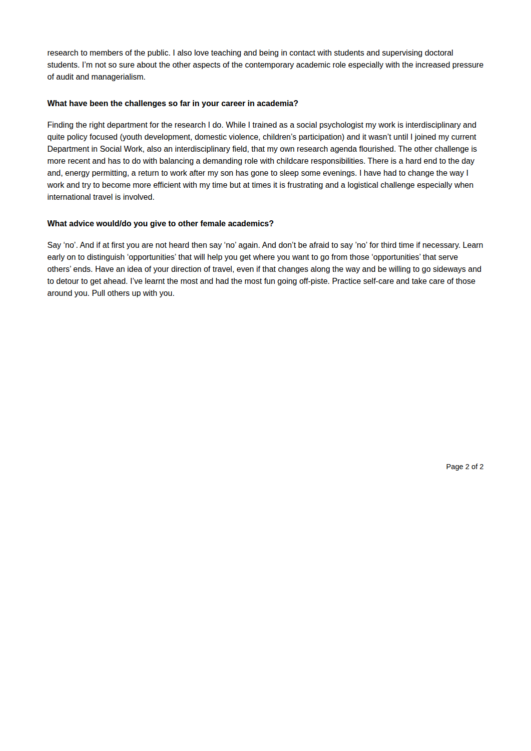research to members of the public. I also love teaching and being in contact with students and supervising doctoral students. I’m not so sure about the other aspects of the contemporary academic role especially with the increased pressure of audit and managerialism.
What have been the challenges so far in your career in academia?
Finding the right department for the research I do. While I trained as a social psychologist my work is interdisciplinary and quite policy focused (youth development, domestic violence, children’s participation) and it wasn’t until I joined my current Department in Social Work, also an interdisciplinary field, that my own research agenda flourished. The other challenge is more recent and has to do with balancing a demanding role with childcare responsibilities. There is a hard end to the day and, energy permitting, a return to work after my son has gone to sleep some evenings. I have had to change the way I work and try to become more efficient with my time but at times it is frustrating and a logistical challenge especially when international travel is involved.
What advice would/do you give to other female academics?
Say ‘no’. And if at first you are not heard then say ‘no’ again. And don’t be afraid to say ’no’ for third time if necessary. Learn early on to distinguish ‘opportunities’ that will help you get where you want to go from those ‘opportunities’ that serve others’ ends. Have an idea of your direction of travel, even if that changes along the way and be willing to go sideways and to detour to get ahead. I’ve learnt the most and had the most fun going off-piste. Practice self-care and take care of those around you. Pull others up with you.
Page 2 of 2